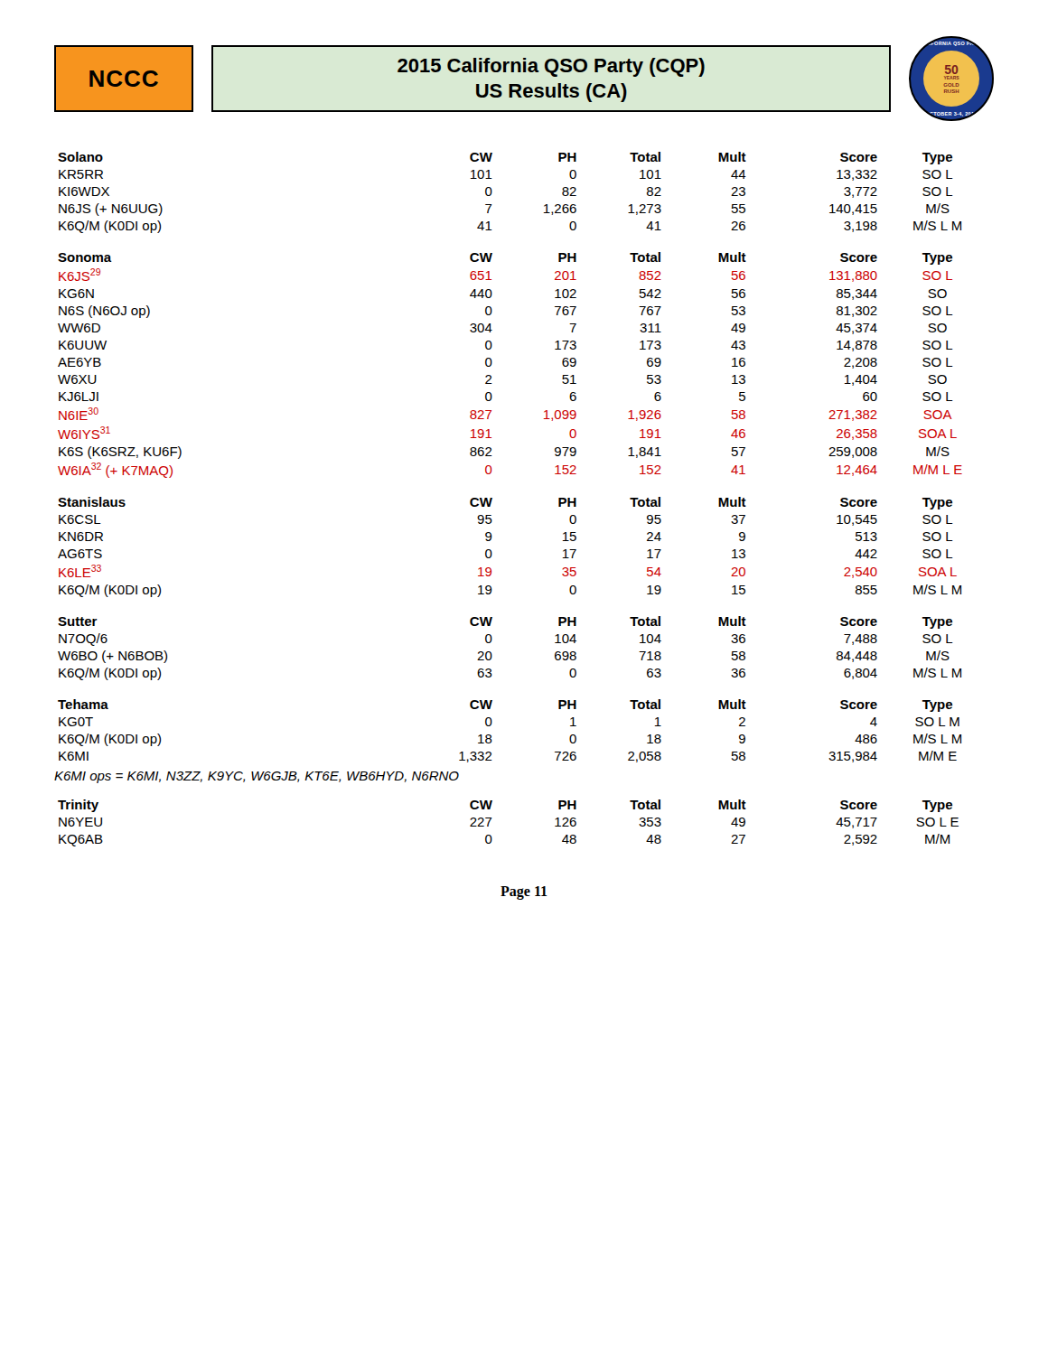NCCC
2015 California QSO Party (CQP)
US Results (CA)
CALIFORNIA QSO PARTY
50
YEARS
GOLD
RUSH
OCTOBER 3-4, 2015
| Solano | CW | PH | Total | Mult | Score | Type |
| KR5RR | 101 | 0 | 101 | 44 | 13,332 | SO L |
| KI6WDX | 0 | 82 | 82 | 23 | 3,772 | SO L |
| N6JS (+ N6UUG) | 7 | 1,266 | 1,273 | 55 | 140,415 | M/S |
| K6Q/M (K0DI op) | 41 | 0 | 41 | 26 | 3,198 | M/S L M |
| Sonoma | CW | PH | Total | Mult | Score | Type |
| K6JS 29 | 651 | 201 | 852 | 56 | 131,880 | SO L |
| KG6N | 440 | 102 | 542 | 56 | 85,344 | SO |
| N6S (N6OJ op) | 0 | 767 | 767 | 53 | 81,302 | SO L |
| WW6D | 304 | 7 | 311 | 49 | 45,374 | SO |
| K6UUW | 0 | 173 | 173 | 43 | 14,878 | SO L |
| AE6YB | 0 | 69 | 69 | 16 | 2,208 | SO L |
| W6XU | 2 | 51 | 53 | 13 | 1,404 | SO |
| KJ6LJI | 0 | 6 | 6 | 5 | 60 | SO L |
| N6IE 30 | 827 | 1,099 | 1,926 | 58 | 271,382 | SOA |
| W6IYS 31 | 191 | 0 | 191 | 46 | 26,358 | SOA L |
| K6S (K6SRZ, KU6F) | 862 | 979 | 1,841 | 57 | 259,008 | M/S |
| W6IA 32 (+ K7MAQ) | 0 | 152 | 152 | 41 | 12,464 | M/M L E |
| Stanislaus | CW | PH | Total | Mult | Score | Type |
| K6CSL | 95 | 0 | 95 | 37 | 10,545 | SO L |
| KN6DR | 9 | 15 | 24 | 9 | 513 | SO L |
| AG6TS | 0 | 17 | 17 | 13 | 442 | SO L |
| K6LE 33 | 19 | 35 | 54 | 20 | 2,540 | SOA L |
| K6Q/M (K0DI op) | 19 | 0 | 19 | 15 | 855 | M/S L M |
| Sutter | CW | PH | Total | Mult | Score | Type |
| N7OQ/6 | 0 | 104 | 104 | 36 | 7,488 | SO L |
| W6BO (+ N6BOB) | 20 | 698 | 718 | 58 | 84,448 | M/S |
| K6Q/M (K0DI op) | 63 | 0 | 63 | 36 | 6,804 | M/S L M |
| Tehama | CW | PH | Total | Mult | Score | Type |
| KG0T | 0 | 1 | 1 | 2 | 4 | SO L M |
| K6Q/M (K0DI op) | 18 | 0 | 18 | 9 | 486 | M/S L M |
| K6MI | 1,332 | 726 | 2,058 | 58 | 315,984 | M/M E |
K6MI ops = K6MI, N3ZZ, K9YC, W6GJB, KT6E, WB6HYD, N6RNO
| Trinity | CW | PH | Total | Mult | Score | Type |
| N6YEU | 227 | 126 | 353 | 49 | 45,717 | SO L E |
| KQ6AB | 0 | 48 | 48 | 27 | 2,592 | M/M |
Page 11